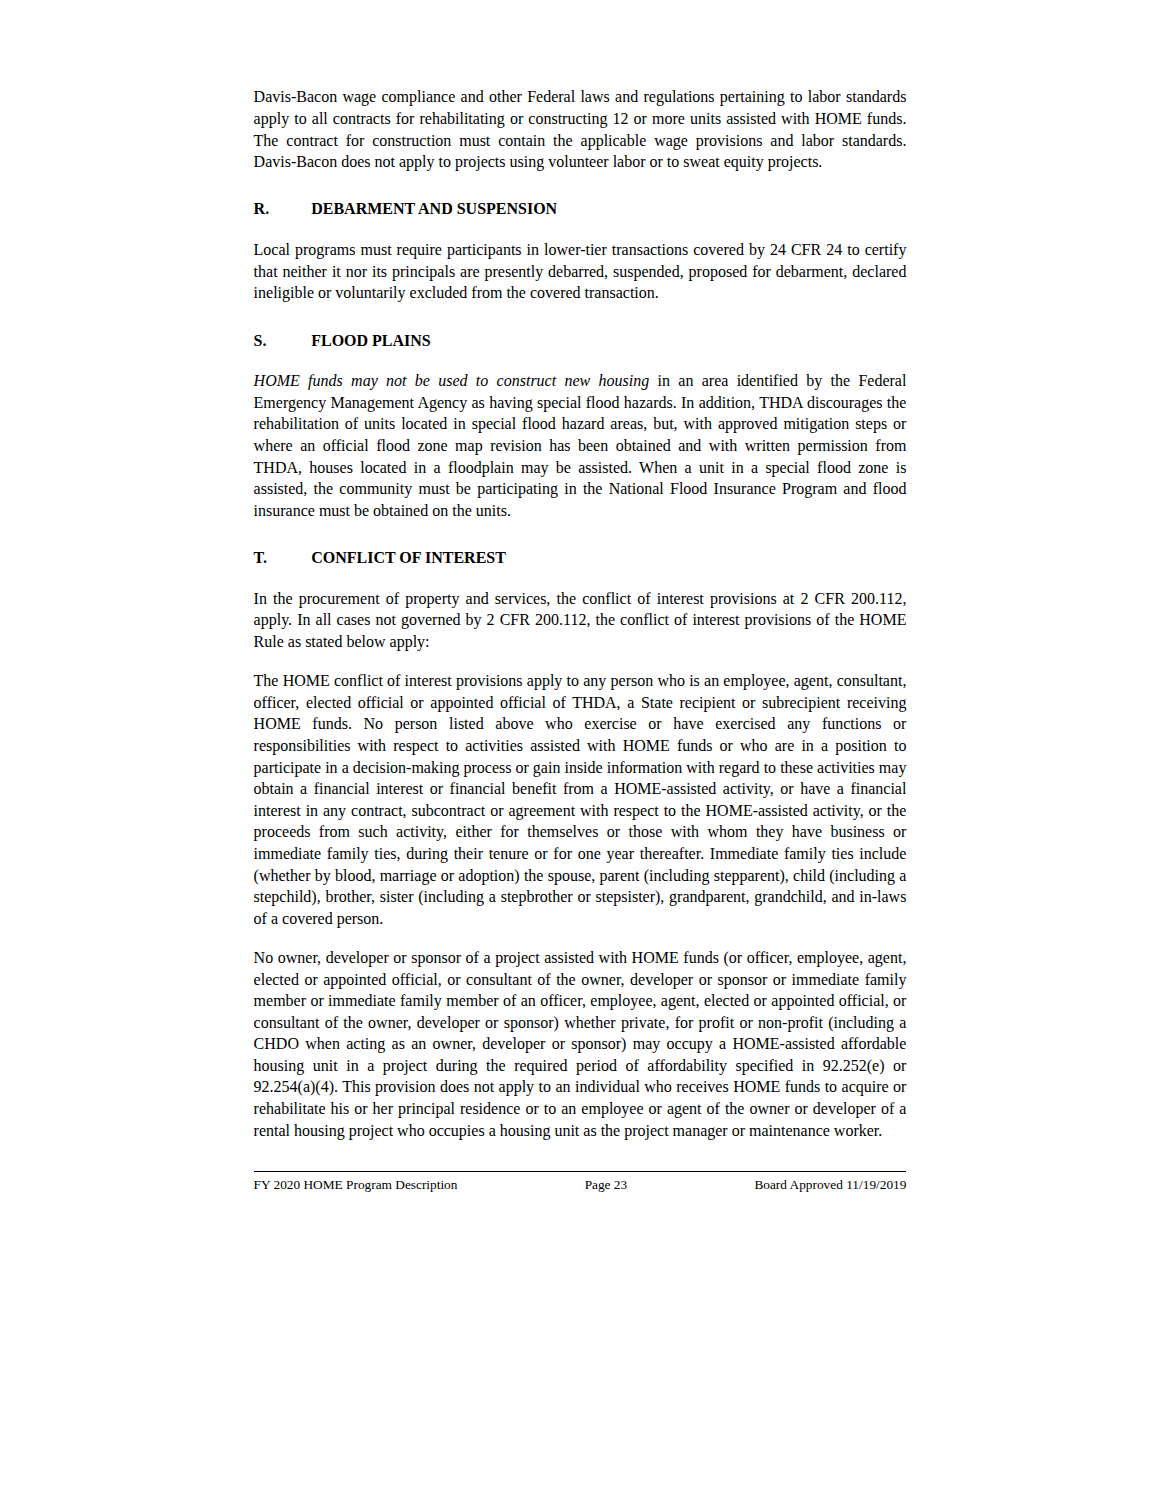Davis-Bacon wage compliance and other Federal laws and regulations pertaining to labor standards apply to all contracts for rehabilitating or constructing 12 or more units assisted with HOME funds. The contract for construction must contain the applicable wage provisions and labor standards. Davis-Bacon does not apply to projects using volunteer labor or to sweat equity projects.
R. DEBARMENT AND SUSPENSION
Local programs must require participants in lower-tier transactions covered by 24 CFR 24 to certify that neither it nor its principals are presently debarred, suspended, proposed for debarment, declared ineligible or voluntarily excluded from the covered transaction.
S. FLOOD PLAINS
HOME funds may not be used to construct new housing in an area identified by the Federal Emergency Management Agency as having special flood hazards. In addition, THDA discourages the rehabilitation of units located in special flood hazard areas, but, with approved mitigation steps or where an official flood zone map revision has been obtained and with written permission from THDA, houses located in a floodplain may be assisted. When a unit in a special flood zone is assisted, the community must be participating in the National Flood Insurance Program and flood insurance must be obtained on the units.
T. CONFLICT OF INTEREST
In the procurement of property and services, the conflict of interest provisions at 2 CFR 200.112, apply. In all cases not governed by 2 CFR 200.112, the conflict of interest provisions of the HOME Rule as stated below apply:
The HOME conflict of interest provisions apply to any person who is an employee, agent, consultant, officer, elected official or appointed official of THDA, a State recipient or subrecipient receiving HOME funds. No person listed above who exercise or have exercised any functions or responsibilities with respect to activities assisted with HOME funds or who are in a position to participate in a decision-making process or gain inside information with regard to these activities may obtain a financial interest or financial benefit from a HOME-assisted activity, or have a financial interest in any contract, subcontract or agreement with respect to the HOME-assisted activity, or the proceeds from such activity, either for themselves or those with whom they have business or immediate family ties, during their tenure or for one year thereafter. Immediate family ties include (whether by blood, marriage or adoption) the spouse, parent (including stepparent), child (including a stepchild), brother, sister (including a stepbrother or stepsister), grandparent, grandchild, and in-laws of a covered person.
No owner, developer or sponsor of a project assisted with HOME funds (or officer, employee, agent, elected or appointed official, or consultant of the owner, developer or sponsor or immediate family member or immediate family member of an officer, employee, agent, elected or appointed official, or consultant of the owner, developer or sponsor) whether private, for profit or non-profit (including a CHDO when acting as an owner, developer or sponsor) may occupy a HOME-assisted affordable housing unit in a project during the required period of affordability specified in 92.252(e) or 92.254(a)(4). This provision does not apply to an individual who receives HOME funds to acquire or rehabilitate his or her principal residence or to an employee or agent of the owner or developer of a rental housing project who occupies a housing unit as the project manager or maintenance worker.
FY 2020 HOME Program Description
Page 23
Board Approved 11/19/2019